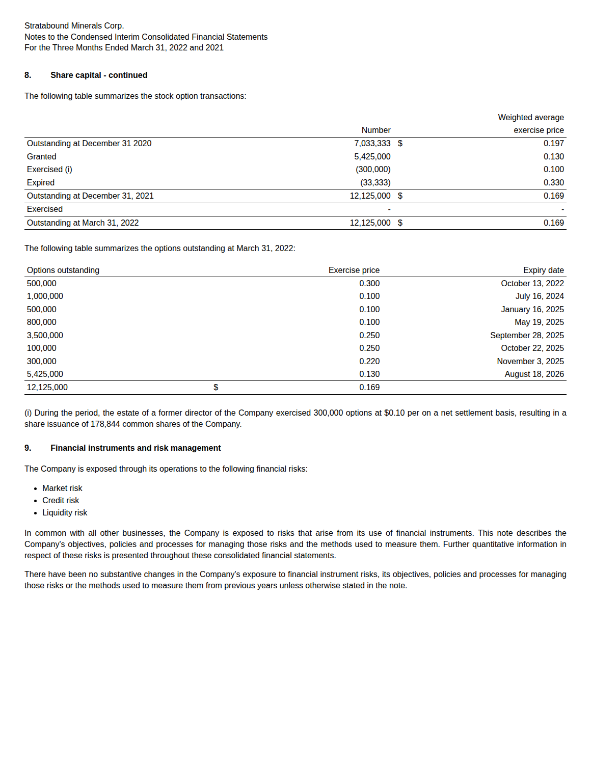Stratabound Minerals Corp.
Notes to the Condensed Interim Consolidated Financial Statements
For the Three Months Ended March 31, 2022 and 2021
8. Share capital - continued
The following table summarizes the stock option transactions:
| | | | Weighted average |
| --- | --- | --- | --- |
| | Number | | exercise price |
| Outstanding at December 31 2020 | 7,033,333 | $ | 0.197 |
| Granted | 5,425,000 | | 0.130 |
| Exercised (i) | (300,000) | | 0.100 |
| Expired | (33,333) | | 0.330 |
| Outstanding at December 31, 2021 | 12,125,000 | $ | 0.169 |
| Exercised | - | | - |
| Outstanding at March 31, 2022 | 12,125,000 | $ | 0.169 |
The following table summarizes the options outstanding at March 31, 2022:
| Options outstanding | | Exercise price | Expiry date |
| --- | --- | --- | --- |
| 500,000 | | 0.300 | October 13, 2022 |
| 1,000,000 | | 0.100 | July 16, 2024 |
| 500,000 | | 0.100 | January 16, 2025 |
| 800,000 | | 0.100 | May 19, 2025 |
| 3,500,000 | | 0.250 | September 28, 2025 |
| 100,000 | | 0.250 | October 22, 2025 |
| 300,000 | | 0.220 | November 3, 2025 |
| 5,425,000 | | 0.130 | August 18, 2026 |
| 12,125,000 | $ | 0.169 | |
(i) During the period, the estate of a former director of the Company exercised 300,000 options at $0.10 per on a net settlement basis, resulting in a share issuance of 178,844 common shares of the Company.
9. Financial instruments and risk management
The Company is exposed through its operations to the following financial risks:
Market risk
Credit risk
Liquidity risk
In common with all other businesses, the Company is exposed to risks that arise from its use of financial instruments. This note describes the Company's objectives, policies and processes for managing those risks and the methods used to measure them. Further quantitative information in respect of these risks is presented throughout these consolidated financial statements.
There have been no substantive changes in the Company's exposure to financial instrument risks, its objectives, policies and processes for managing those risks or the methods used to measure them from previous years unless otherwise stated in the note.